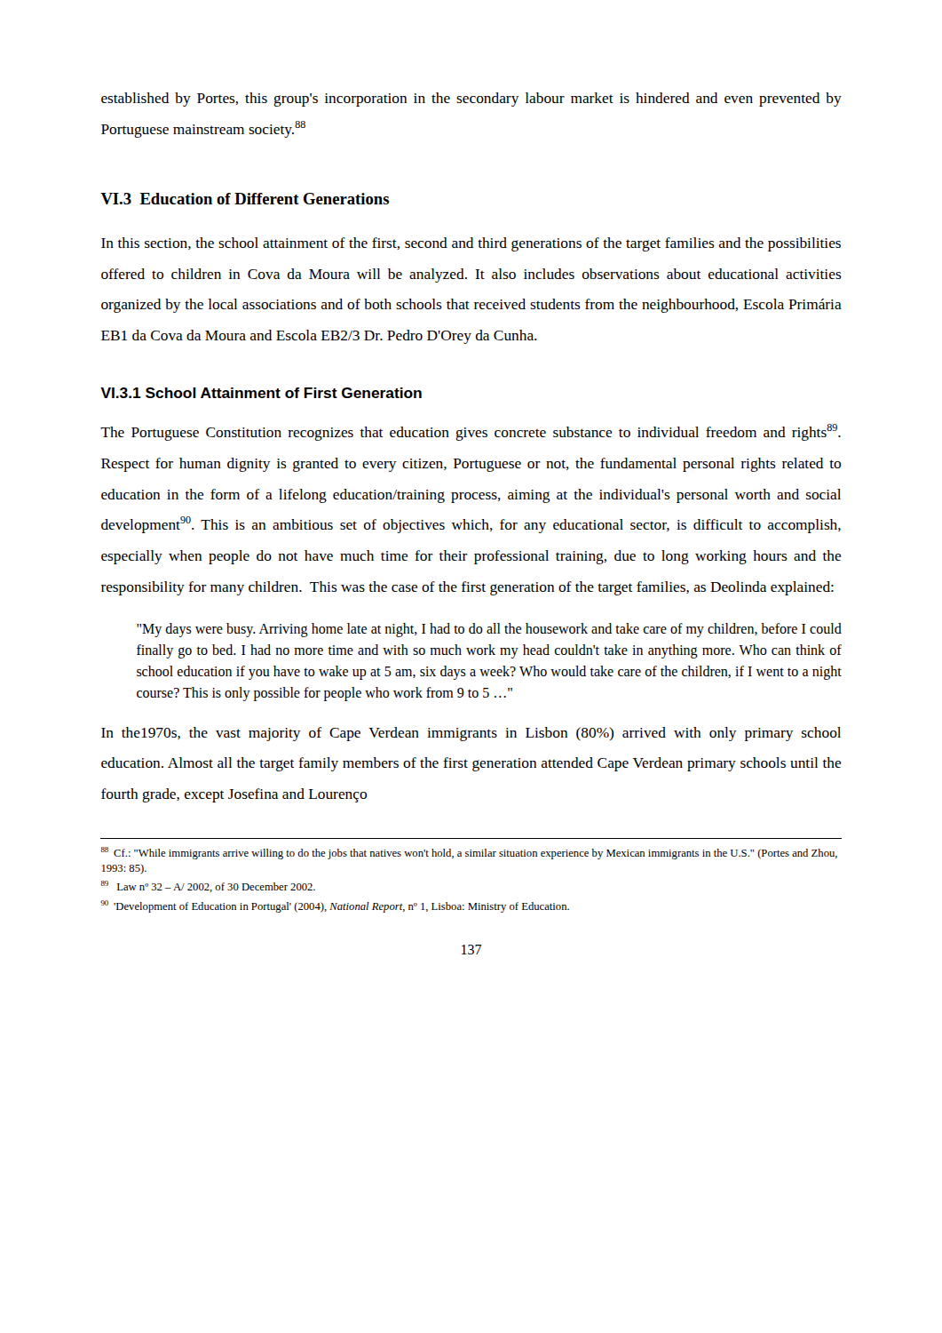established by Portes, this group's incorporation in the secondary labour market is hindered and even prevented by Portuguese mainstream society.88
VI.3 Education of Different Generations
In this section, the school attainment of the first, second and third generations of the target families and the possibilities offered to children in Cova da Moura will be analyzed. It also includes observations about educational activities organized by the local associations and of both schools that received students from the neighbourhood, Escola Primária EB1 da Cova da Moura and Escola EB2/3 Dr. Pedro D'Orey da Cunha.
VI.3.1 School Attainment of First Generation
The Portuguese Constitution recognizes that education gives concrete substance to individual freedom and rights89. Respect for human dignity is granted to every citizen, Portuguese or not, the fundamental personal rights related to education in the form of a lifelong education/training process, aiming at the individual's personal worth and social development90. This is an ambitious set of objectives which, for any educational sector, is difficult to accomplish, especially when people do not have much time for their professional training, due to long working hours and the responsibility for many children. This was the case of the first generation of the target families, as Deolinda explained:
"My days were busy. Arriving home late at night, I had to do all the housework and take care of my children, before I could finally go to bed. I had no more time and with so much work my head couldn't take in anything more. Who can think of school education if you have to wake up at 5 am, six days a week? Who would take care of the children, if I went to a night course? This is only possible for people who work from 9 to 5 …"
In the1970s, the vast majority of Cape Verdean immigrants in Lisbon (80%) arrived with only primary school education. Almost all the target family members of the first generation attended Cape Verdean primary schools until the fourth grade, except Josefina and Lourenço
88 Cf.: "While immigrants arrive willing to do the jobs that natives won't hold, a similar situation experience by Mexican immigrants in the U.S." (Portes and Zhou, 1993: 85).
89 Law nº 32 – A/ 2002, of 30 December 2002.
90 'Development of Education in Portugal' (2004), National Report, nº 1, Lisboa: Ministry of Education.
137